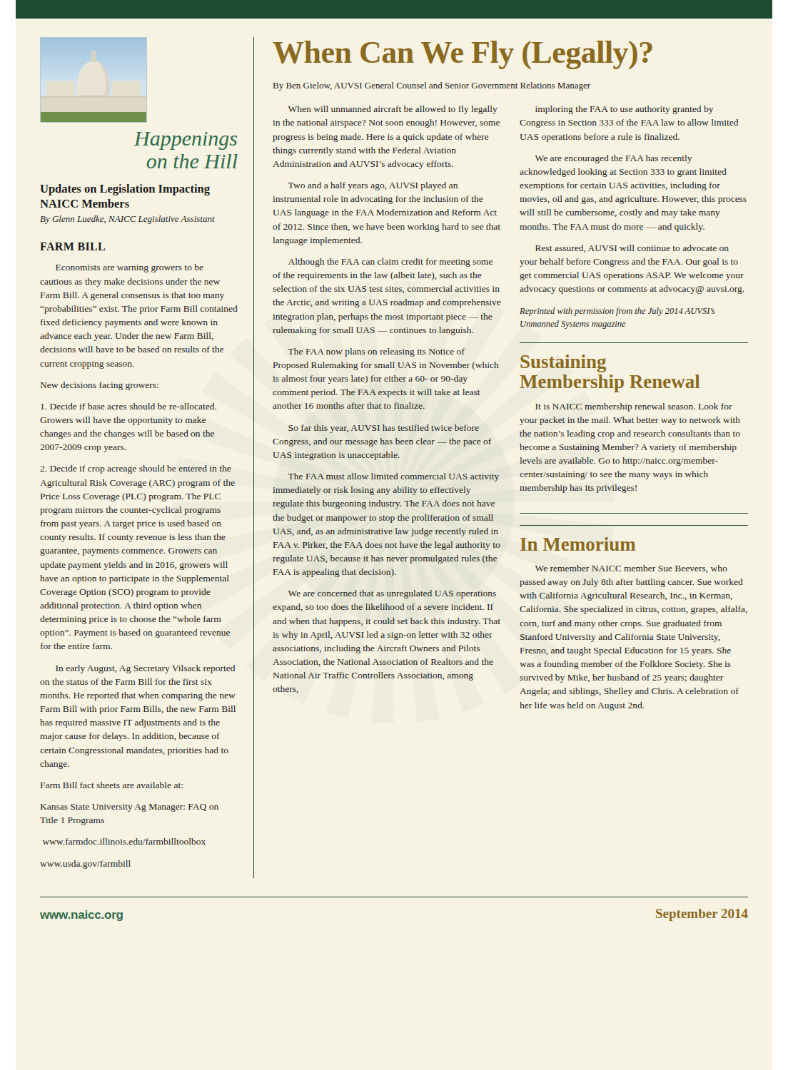Happenings
on the Hill
Updates on Legislation Impacting NAICC Members
By Glenn Luedke, NAICC Legislative Assistant
FARM BILL
Economists are warning growers to be cautious as they make decisions under the new Farm Bill. A general consensus is that too many “probabilities” exist. The prior Farm Bill contained fixed deficiency payments and were known in advance each year. Under the new Farm Bill, decisions will have to be based on results of the current cropping season.
New decisions facing growers:
1. Decide if base acres should be re-allocated. Growers will have the opportunity to make changes and the changes will be based on the 2007-2009 crop years.
2. Decide if crop acreage should be entered in the Agricultural Risk Coverage (ARC) program of the Price Loss Coverage (PLC) program. The PLC program mirrors the counter-cyclical programs from past years. A target price is used based on county results. If county revenue is less than the guarantee, payments commence. Growers can update payment yields and in 2016, growers will have an option to participate in the Supplemental Coverage Option (SCO) program to provide additional protection. A third option when determining price is to choose the “whole farm option”. Payment is based on guaranteed revenue for the entire farm.
In early August, Ag Secretary Vilsack reported on the status of the Farm Bill for the first six months. He reported that when comparing the new Farm Bill with prior Farm Bills, the new Farm Bill has required massive IT adjustments and is the major cause for delays. In addition, because of certain Congressional mandates, priorities had to change.
Farm Bill fact sheets are available at:
Kansas State University Ag Manager: FAQ on Title 1 Programs
www.farmdoc.illinois.edu/farmbilltoolbox
www.usda.gov/farmbill
When Can We Fly (Legally)?
By Ben Gielow, AUVSI General Counsel and Senior Government Relations Manager
When will unmanned aircraft be allowed to fly legally in the national airspace? Not soon enough! However, some progress is being made. Here is a quick update of where things currently stand with the Federal Aviation Administration and AUVSI’s advocacy efforts.
Two and a half years ago, AUVSI played an instrumental role in advocating for the inclusion of the UAS language in the FAA Modernization and Reform Act of 2012. Since then, we have been working hard to see that language implemented.
Although the FAA can claim credit for meeting some of the requirements in the law (albeit late), such as the selection of the six UAS test sites, commercial activities in the Arctic, and writing a UAS roadmap and comprehensive integration plan, perhaps the most important piece — the rulemaking for small UAS — continues to languish.
The FAA now plans on releasing its Notice of Proposed Rulemaking for small UAS in November (which is almost four years late) for either a 60- or 90-day comment period. The FAA expects it will take at least another 16 months after that to finalize.
So far this year, AUVSI has testified twice before Congress, and our message has been clear — the pace of UAS integration is unacceptable.
The FAA must allow limited commercial UAS activity immediately or risk losing any ability to effectively regulate this burgeoning industry. The FAA does not have the budget or manpower to stop the proliferation of small UAS, and, as an administrative law judge recently ruled in FAA v. Pirker, the FAA does not have the legal authority to regulate UAS, because it has never promulgated rules (the FAA is appealing that decision).
We are concerned that as unregulated UAS operations expand, so too does the likelihood of a severe incident. If and when that happens, it could set back this industry. That is why in April, AUVSI led a sign-on letter with 32 other associations, including the Aircraft Owners and Pilots Association, the National Association of Realtors and the National Air Traffic Controllers Association, among others,
imploring the FAA to use authority granted by Congress in Section 333 of the FAA law to allow limited UAS operations before a rule is finalized.
We are encouraged the FAA has recently acknowledged looking at Section 333 to grant limited exemptions for certain UAS activities, including for movies, oil and gas, and agriculture. However, this process will still be cumbersome, costly and may take many months. The FAA must do more — and quickly.
Rest assured, AUVSI will continue to advocate on your behalf before Congress and the FAA. Our goal is to get commercial UAS operations ASAP. We welcome your advocacy questions or comments at advocacy@ auvsi.org.
Reprinted with permission from the July 2014 AUVSI’s Unmanned Systems magazine
Sustaining
Membership Renewal
It is NAICC membership renewal season. Look for your packet in the mail. What better way to network with the nation’s leading crop and research consultants than to become a Sustaining Member? A variety of membership levels are available. Go to http://naicc.org/member-center/sustaining/ to see the many ways in which membership has its privileges!
In Memorium
We remember NAICC member Sue Beevers, who passed away on July 8th after battling cancer. Sue worked with California Agricultural Research, Inc., in Kerman, California. She specialized in citrus, cotton, grapes, alfalfa, corn, turf and many other crops. Sue graduated from Stanford University and California State University, Fresno, and taught Special Education for 15 years. She was a founding member of the Folklore Society. She is survived by Mike, her husband of 25 years; daughter Angela; and siblings, Shelley and Chris. A celebration of her life was held on August 2nd.
www.naicc.org
September 2014